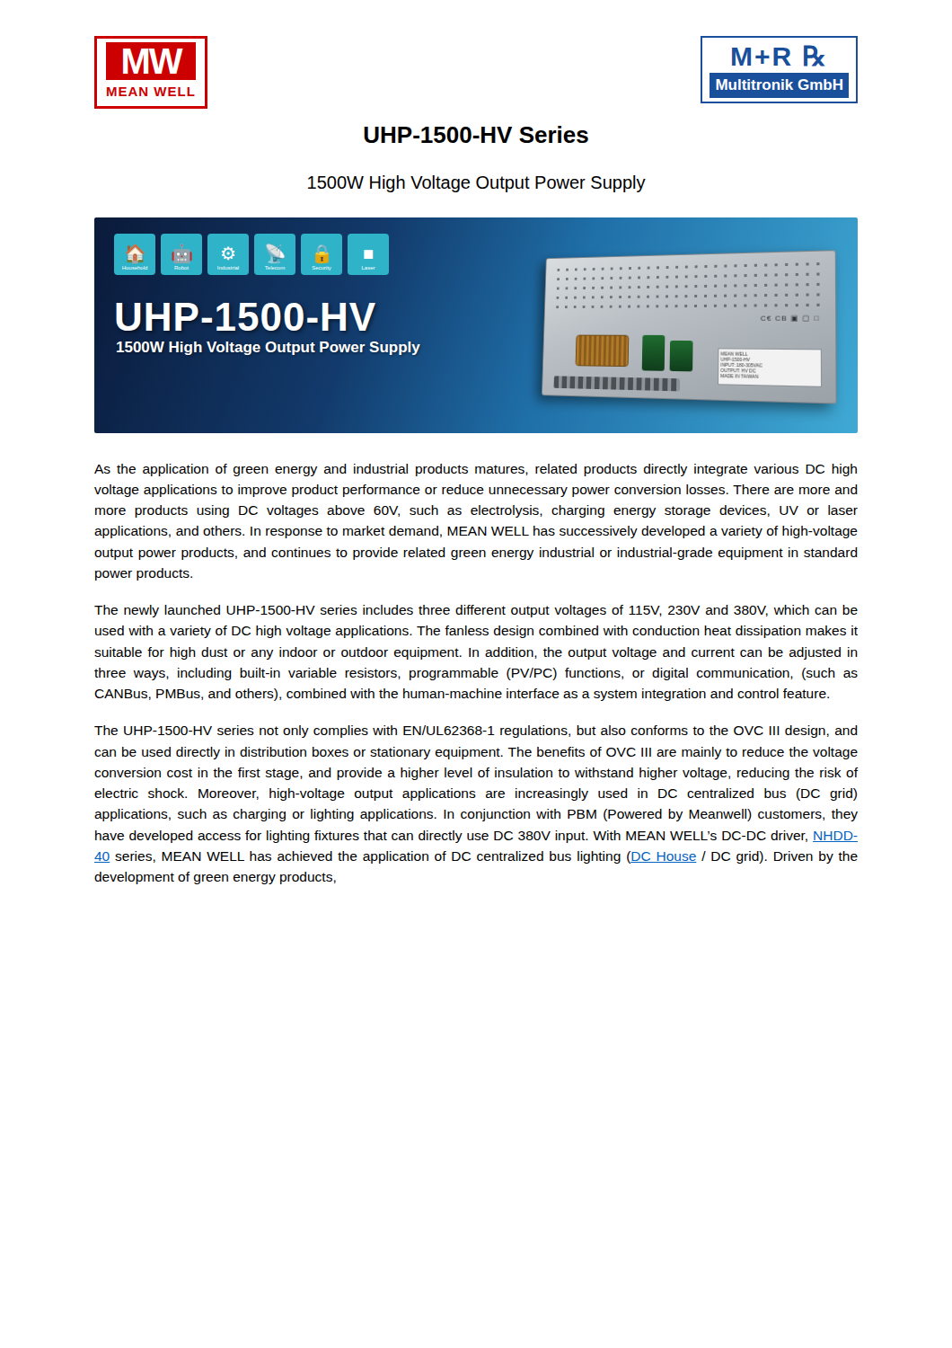MW
MEAN WELL
M+R ℞
Multitronik GmbH
UHP-1500-HV Series
1500W High Voltage Output Power Supply
🏠Household
🤖Robot
⚙Industrial
📡Telecom
🔒Security
■Laser
UHP-1500-HV
1500W High Voltage Output Power Supply
C€ CB ▣ ▢ □
MEAN WELL
UHP-1500-HV
INPUT: 180-305VAC
OUTPUT: HV DC
MADE IN TAIWAN
As the application of green energy and industrial products matures, related products directly integrate various DC high voltage applications to improve product performance or reduce unnecessary power conversion losses. There are more and more products using DC voltages above 60V, such as electrolysis, charging energy storage devices, UV or laser applications, and others. In response to market demand, MEAN WELL has successively developed a variety of high-voltage output power products, and continues to provide related green energy industrial or industrial-grade equipment in standard power products.
The newly launched UHP-1500-HV series includes three different output voltages of 115V, 230V and 380V, which can be used with a variety of DC high voltage applications. The fanless design combined with conduction heat dissipation makes it suitable for high dust or any indoor or outdoor equipment. In addition, the output voltage and current can be adjusted in three ways, including built-in variable resistors, programmable (PV/PC) functions, or digital communication, (such as CANBus, PMBus, and others), combined with the human-machine interface as a system integration and control feature.
The UHP-1500-HV series not only complies with EN/UL62368-1 regulations, but also conforms to the OVC III design, and can be used directly in distribution boxes or stationary equipment. The benefits of OVC III are mainly to reduce the voltage conversion cost in the first stage, and provide a higher level of insulation to withstand higher voltage, reducing the risk of electric shock. Moreover, high-voltage output applications are increasingly used in DC centralized bus (DC grid) applications, such as charging or lighting applications. In conjunction with PBM (Powered by Meanwell) customers, they have developed access for lighting fixtures that can directly use DC 380V input. With MEAN WELL’s DC-DC driver, NHDD-40 series, MEAN WELL has achieved the application of DC centralized bus lighting (DC House / DC grid). Driven by the development of green energy products,